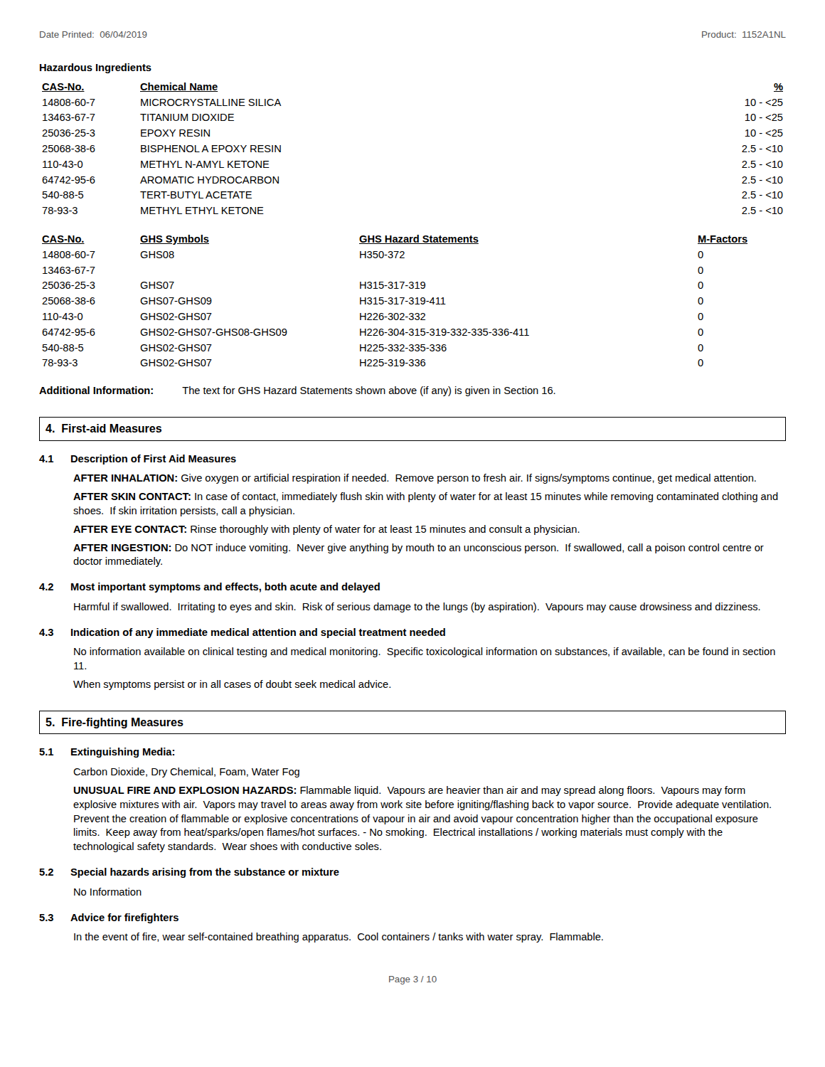Date Printed: 06/04/2019
Product: 1152A1NL
Hazardous Ingredients
| CAS-No. | Chemical Name | % |
| --- | --- | --- |
| 14808-60-7 | MICROCRYSTALLINE SILICA | 10 - <25 |
| 13463-67-7 | TITANIUM DIOXIDE | 10 - <25 |
| 25036-25-3 | EPOXY RESIN | 10 - <25 |
| 25068-38-6 | BISPHENOL A EPOXY RESIN | 2.5 - <10 |
| 110-43-0 | METHYL N-AMYL KETONE | 2.5 - <10 |
| 64742-95-6 | AROMATIC HYDROCARBON | 2.5 - <10 |
| 540-88-5 | TERT-BUTYL ACETATE | 2.5 - <10 |
| 78-93-3 | METHYL ETHYL KETONE | 2.5 - <10 |
| CAS-No. | GHS Symbols | GHS Hazard Statements | M-Factors |
| --- | --- | --- | --- |
| 14808-60-7 | GHS08 | H350-372 | 0 |
| 13463-67-7 | | | 0 |
| 25036-25-3 | GHS07 | H315-317-319 | 0 |
| 25068-38-6 | GHS07-GHS09 | H315-317-319-411 | 0 |
| 110-43-0 | GHS02-GHS07 | H226-302-332 | 0 |
| 64742-95-6 | GHS02-GHS07-GHS08-GHS09 | H226-304-315-319-332-335-336-411 | 0 |
| 540-88-5 | GHS02-GHS07 | H225-332-335-336 | 0 |
| 78-93-3 | GHS02-GHS07 | H225-319-336 | 0 |
Additional Information:
The text for GHS Hazard Statements shown above (if any) is given in Section 16.
4. First-aid Measures
4.1
Description of First Aid Measures
AFTER INHALATION: Give oxygen or artificial respiration if needed. Remove person to fresh air. If signs/symptoms continue, get medical attention.
AFTER SKIN CONTACT: In case of contact, immediately flush skin with plenty of water for at least 15 minutes while removing contaminated clothing and shoes. If skin irritation persists, call a physician.
AFTER EYE CONTACT: Rinse thoroughly with plenty of water for at least 15 minutes and consult a physician.
AFTER INGESTION: Do NOT induce vomiting. Never give anything by mouth to an unconscious person. If swallowed, call a poison control centre or doctor immediately.
4.2
Most important symptoms and effects, both acute and delayed
Harmful if swallowed. Irritating to eyes and skin. Risk of serious damage to the lungs (by aspiration). Vapours may cause drowsiness and dizziness.
4.3
Indication of any immediate medical attention and special treatment needed
No information available on clinical testing and medical monitoring. Specific toxicological information on substances, if available, can be found in section 11.
When symptoms persist or in all cases of doubt seek medical advice.
5. Fire-fighting Measures
5.1
Extinguishing Media:
Carbon Dioxide, Dry Chemical, Foam, Water Fog
UNUSUAL FIRE AND EXPLOSION HAZARDS: Flammable liquid. Vapours are heavier than air and may spread along floors. Vapours may form explosive mixtures with air. Vapors may travel to areas away from work site before igniting/flashing back to vapor source. Provide adequate ventilation. Prevent the creation of flammable or explosive concentrations of vapour in air and avoid vapour concentration higher than the occupational exposure limits. Keep away from heat/sparks/open flames/hot surfaces. - No smoking. Electrical installations / working materials must comply with the technological safety standards. Wear shoes with conductive soles.
5.2
Special hazards arising from the substance or mixture
No Information
5.3
Advice for firefighters
In the event of fire, wear self-contained breathing apparatus. Cool containers / tanks with water spray. Flammable.
Page 3 / 10